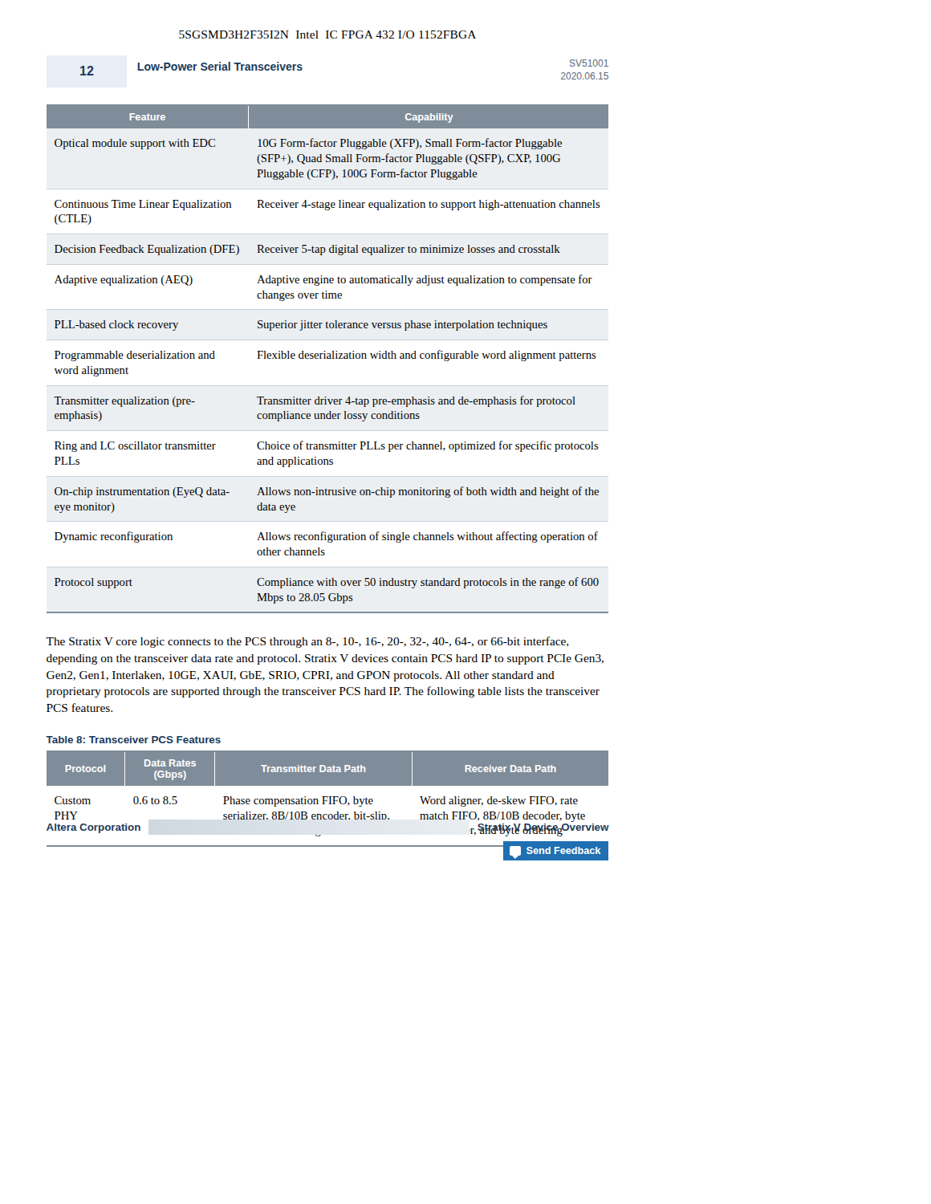5SGSMD3H2F35I2N Intel IC FPGA 432 I/O 1152FBGA
12
Low-Power Serial Transceivers
SV51001
2020.06.15
| Feature | Capability |
| --- | --- |
| Optical module support with EDC | 10G Form-factor Pluggable (XFP), Small Form-factor Pluggable (SFP+), Quad Small Form-factor Pluggable (QSFP), CXP, 100G Pluggable (CFP), 100G Form-factor Pluggable |
| Continuous Time Linear Equalization (CTLE) | Receiver 4-stage linear equalization to support high-attenuation channels |
| Decision Feedback Equalization (DFE) | Receiver 5-tap digital equalizer to minimize losses and crosstalk |
| Adaptive equalization (AEQ) | Adaptive engine to automatically adjust equalization to compensate for changes over time |
| PLL-based clock recovery | Superior jitter tolerance versus phase interpolation techniques |
| Programmable deserialization and word alignment | Flexible deserialization width and configurable word alignment patterns |
| Transmitter equalization (pre-emphasis) | Transmitter driver 4-tap pre-emphasis and de-emphasis for protocol compliance under lossy conditions |
| Ring and LC oscillator transmitter PLLs | Choice of transmitter PLLs per channel, optimized for specific protocols and applications |
| On-chip instrumentation (EyeQ data-eye monitor) | Allows non-intrusive on-chip monitoring of both width and height of the data eye |
| Dynamic reconfiguration | Allows reconfiguration of single channels without affecting operation of other channels |
| Protocol support | Compliance with over 50 industry standard protocols in the range of 600 Mbps to 28.05 Gbps |
The Stratix V core logic connects to the PCS through an 8-, 10-, 16-, 20-, 32-, 40-, 64-, or 66-bit interface, depending on the transceiver data rate and protocol. Stratix V devices contain PCS hard IP to support PCIe Gen3, Gen2, Gen1, Interlaken, 10GE, XAUI, GbE, SRIO, CPRI, and GPON protocols. All other standard and proprietary protocols are supported through the transceiver PCS hard IP. The following table lists the transceiver PCS features.
Table 8: Transceiver PCS Features
| Protocol | Data Rates (Gbps) | Transmitter Data Path | Receiver Data Path |
| --- | --- | --- | --- |
| Custom PHY | 0.6 to 8.5 | Phase compensation FIFO, byte serializer, 8B/10B encoder, bit-slip, and channel bonding | Word aligner, de-skew FIFO, rate match FIFO, 8B/10B decoder, byte deserializer, and byte ordering |
Altera Corporation
Stratix V Device Overview
Send Feedback